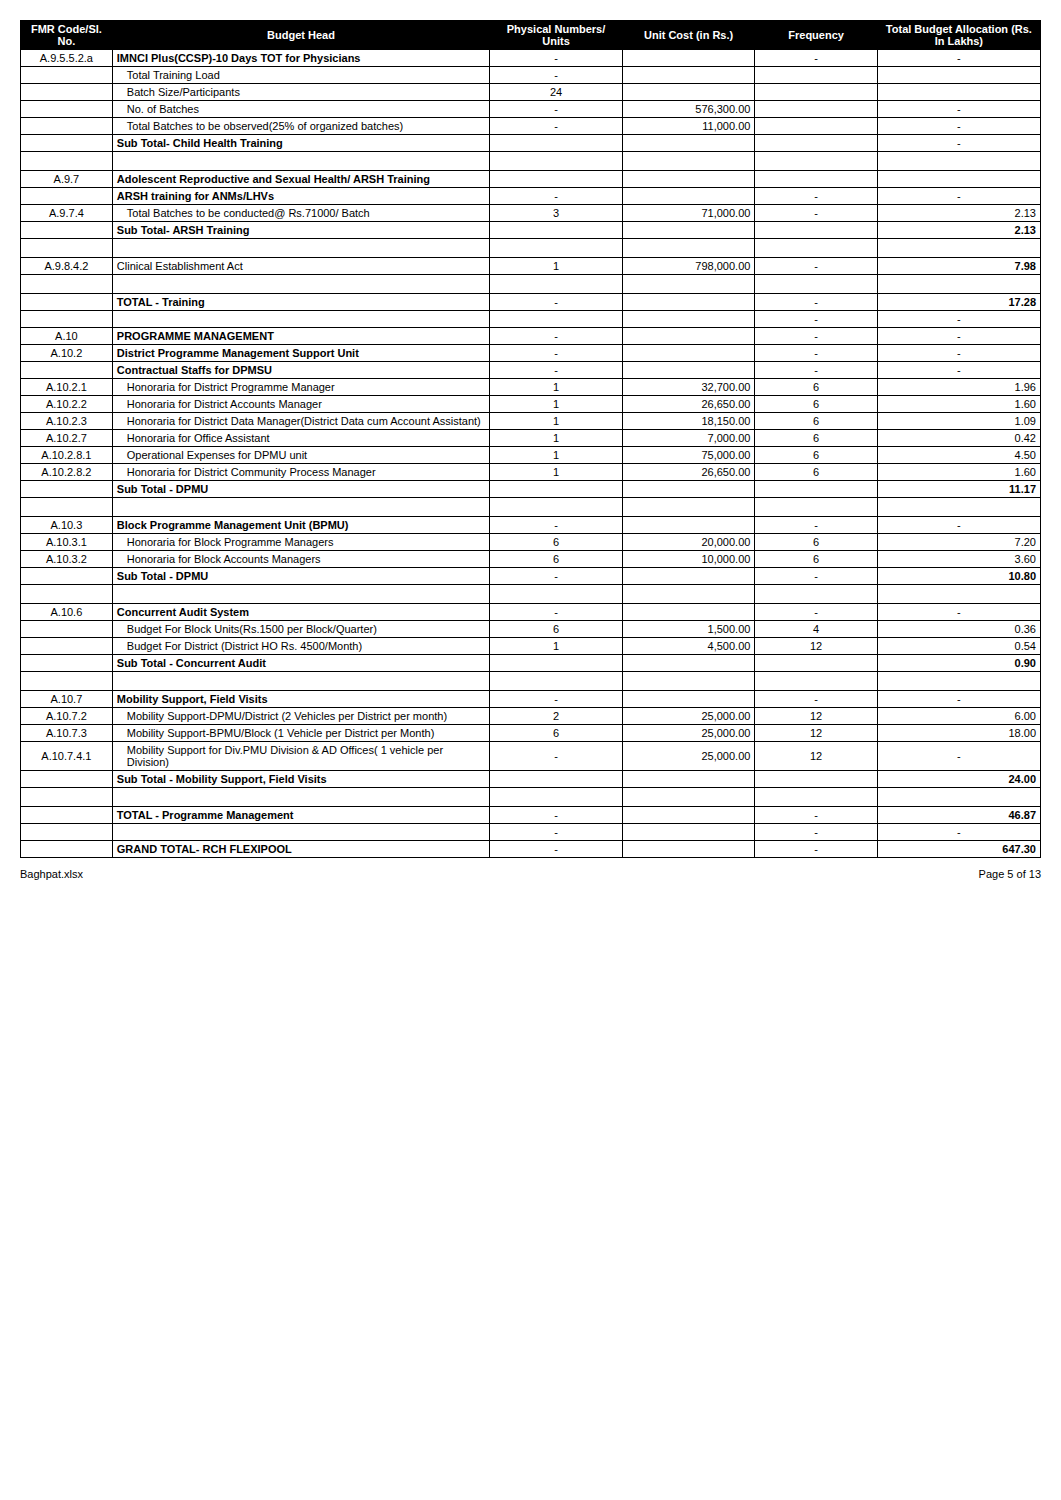| FMR Code/Sl. No. | Budget Head | Physical Numbers/ Units | Unit Cost (in Rs.) | Frequency | Total Budget Allocation (Rs. In Lakhs) |
| --- | --- | --- | --- | --- | --- |
| A.9.5.5.2.a | IMNCI Plus(CCSP)-10 Days TOT for Physicians | - | | - | - |
| | Total Training Load | - | | | |
| | Batch Size/Participants | 24 | | | |
| | No. of Batches | - | 576,300.00 | | - |
| | Total Batches to be observed(25% of organized batches) | - | 11,000.00 | | - |
| | Sub Total- Child Health Training | | | | - |
| A.9.7 | Adolescent Reproductive and Sexual Health/ ARSH Training | | | | |
| | ARSH training for ANMs/LHVs | - | | - | - |
| A.9.7.4 | Total Batches to be conducted@ Rs.71000/ Batch | 3 | 71,000.00 | - | 2.13 |
| | Sub Total- ARSH Training | | | | 2.13 |
| A.9.8.4.2 | Clinical Establishment Act | 1 | 798,000.00 | - | 7.98 |
| | TOTAL - Training | - | | - | 17.28 |
| | | | | - | - |
| A.10 | PROGRAMME MANAGEMENT | - | | - | - |
| A.10.2 | District Programme Management Support Unit | - | | - | - |
| | Contractual Staffs for DPMSU | - | | - | - |
| A.10.2.1 | Honoraria for District Programme Manager | 1 | 32,700.00 | 6 | 1.96 |
| A.10.2.2 | Honoraria for District Accounts Manager | 1 | 26,650.00 | 6 | 1.60 |
| A.10.2.3 | Honoraria for District Data Manager(District Data cum Account Assistant) | 1 | 18,150.00 | 6 | 1.09 |
| A.10.2.7 | Honoraria for Office Assistant | 1 | 7,000.00 | 6 | 0.42 |
| A.10.2.8.1 | Operational Expenses for DPMU unit | 1 | 75,000.00 | 6 | 4.50 |
| A.10.2.8.2 | Honoraria for District Community Process Manager | 1 | 26,650.00 | 6 | 1.60 |
| | Sub Total - DPMU | | | | 11.17 |
| A.10.3 | Block Programme Management Unit (BPMU) | - | | - | - |
| A.10.3.1 | Honoraria for Block Programme Managers | 6 | 20,000.00 | 6 | 7.20 |
| A.10.3.2 | Honoraria for Block Accounts Managers | 6 | 10,000.00 | 6 | 3.60 |
| | Sub Total - DPMU | - | | - | 10.80 |
| A.10.6 | Concurrent Audit System | - | | - | - |
| | Budget For Block Units(Rs.1500 per Block/Quarter) | 6 | 1,500.00 | 4 | 0.36 |
| | Budget For District (District HO Rs. 4500/Month) | 1 | 4,500.00 | 12 | 0.54 |
| | Sub Total - Concurrent Audit | | | | 0.90 |
| A.10.7 | Mobility Support, Field Visits | - | | - | - |
| A.10.7.2 | Mobility Support-DPMU/District (2 Vehicles per District per month) | 2 | 25,000.00 | 12 | 6.00 |
| A.10.7.3 | Mobility Support-BPMU/Block (1 Vehicle per District per Month) | 6 | 25,000.00 | 12 | 18.00 |
| A.10.7.4.1 | Mobility Support for Div.PMU Division & AD Offices( 1 vehicle per Division) | - | 25,000.00 | 12 | - |
| | Sub Total - Mobility Support, Field Visits | | | | 24.00 |
| | TOTAL - Programme Management | - | | - | 46.87 |
| | | - | | - | - |
| | GRAND TOTAL- RCH FLEXIPOOL | - | | - | 647.30 |
Baghpat.xlsx Page 5 of 13